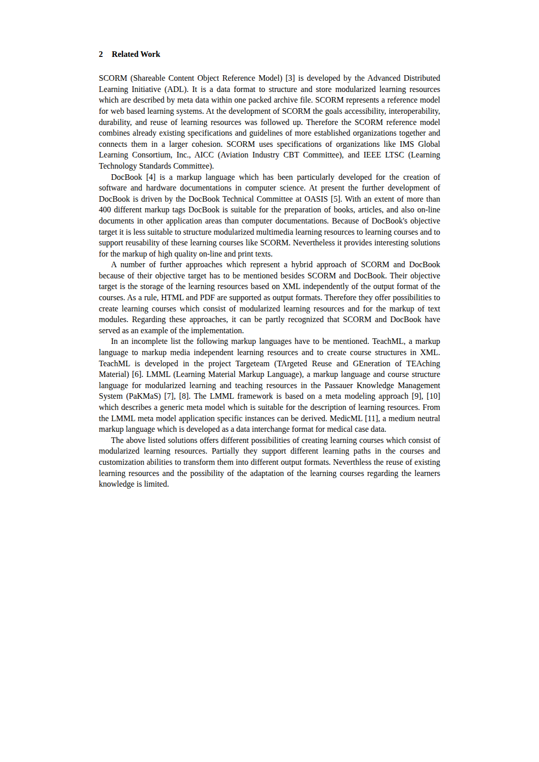2 Related Work
SCORM (Shareable Content Object Reference Model) [3] is developed by the Advanced Distributed Learning Initiative (ADL). It is a data format to structure and store modularized learning resources which are described by meta data within one packed archive file. SCORM represents a reference model for web based learning systems. At the development of SCORM the goals accessibility, interoperability, durability, and reuse of learning resources was followed up. Therefore the SCORM reference model combines already existing specifications and guidelines of more established organizations together and connects them in a larger cohesion. SCORM uses specifications of organizations like IMS Global Learning Consortium, Inc., AICC (Aviation Industry CBT Committee), and IEEE LTSC (Learning Technology Standards Committee).
DocBook [4] is a markup language which has been particularly developed for the creation of software and hardware documentations in computer science. At present the further development of DocBook is driven by the DocBook Technical Committee at OASIS [5]. With an extent of more than 400 different markup tags DocBook is suitable for the preparation of books, articles, and also on-line documents in other application areas than computer documentations. Because of DocBook's objective target it is less suitable to structure modularized multimedia learning resources to learning courses and to support reusability of these learning courses like SCORM. Nevertheless it provides interesting solutions for the markup of high quality on-line and print texts.
A number of further approaches which represent a hybrid approach of SCORM and DocBook because of their objective target has to be mentioned besides SCORM and DocBook. Their objective target is the storage of the learning resources based on XML independently of the output format of the courses. As a rule, HTML and PDF are supported as output formats. Therefore they offer possibilities to create learning courses which consist of modularized learning resources and for the markup of text modules. Regarding these approaches, it can be partly recognized that SCORM and DocBook have served as an example of the implementation.
In an incomplete list the following markup languages have to be mentioned. TeachML, a markup language to markup media independent learning resources and to create course structures in XML. TeachML is developed in the project Targeteam (TArgeted Reuse and GEneration of TEAching Material) [6]. LMML (Learning Material Markup Language), a markup language and course structure language for modularized learning and teaching resources in the Passauer Knowledge Management System (PaKMaS) [7], [8]. The LMML framework is based on a meta modeling approach [9], [10] which describes a generic meta model which is suitable for the description of learning resources. From the LMML meta model application specific instances can be derived. MedicML [11], a medium neutral markup language which is developed as a data interchange format for medical case data.
The above listed solutions offers different possibilities of creating learning courses which consist of modularized learning resources. Partially they support different learning paths in the courses and customization abilities to transform them into different output formats. Neverthless the reuse of existing learning resources and the possibility of the adaptation of the learning courses regarding the learners knowledge is limited.